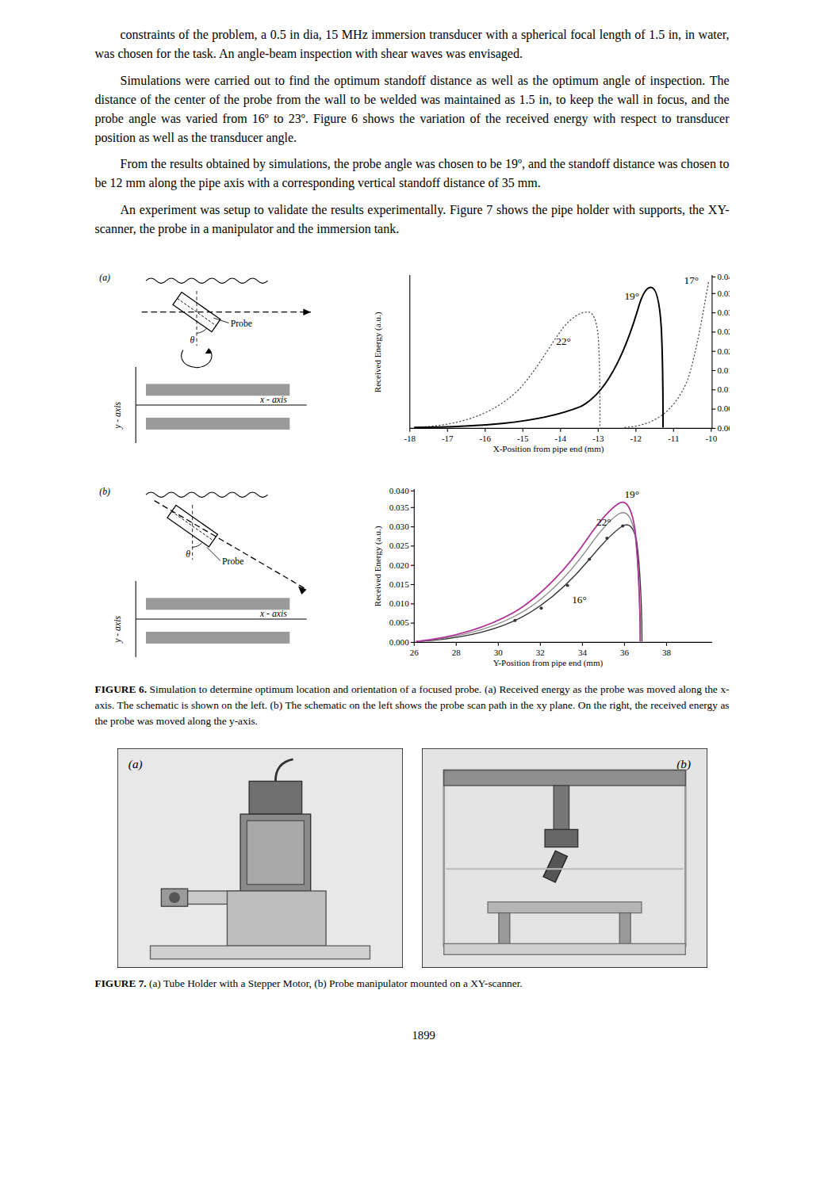constraints of the problem, a 0.5 in dia, 15 MHz immersion transducer with a spherical focal length of 1.5 in, in water, was chosen for the task. An angle-beam inspection with shear waves was envisaged.
Simulations were carried out to find the optimum standoff distance as well as the optimum angle of inspection. The distance of the center of the probe from the wall to be welded was maintained as 1.5 in, to keep the wall in focus, and the probe angle was varied from 16º to 23º. Figure 6 shows the variation of the received energy with respect to transducer position as well as the transducer angle.
From the results obtained by simulations, the probe angle was chosen to be 19º, and the standoff distance was chosen to be 12 mm along the pipe axis with a corresponding vertical standoff distance of 35 mm.
An experiment was setup to validate the results experimentally. Figure 7 shows the pipe holder with supports, the XY-scanner, the probe in a manipulator and the immersion tank.
(a) θ Probe y - axis x - axis
Received Energy (a.u.) X-Position from pipe end (mm) -18 -17 -16 -15 -14 -13 -12 -11 -10 0.000 0.005 0.010 0.015 0.020 0.025 0.030 0.035 0.040 22° 19° 17°
(b) θ Probe y - axis x - axis
Received Energy (a.u.) Y-Position from pipe end (mm) 0.000 0.005 0.010 0.015 0.020 0.025 0.030 0.035 0.040 26 28 30 32 34 36 38 19° 22° 16°
FIGURE 6. Simulation to determine optimum location and orientation of a focused probe. (a) Received energy as the probe was moved along the x-axis. The schematic is shown on the left. (b) The schematic on the left shows the probe scan path in the xy plane. On the right, the received energy as the probe was moved along the y-axis.
(a)
(b)
FIGURE 7. (a) Tube Holder with a Stepper Motor, (b) Probe manipulator mounted on a XY-scanner.
1899